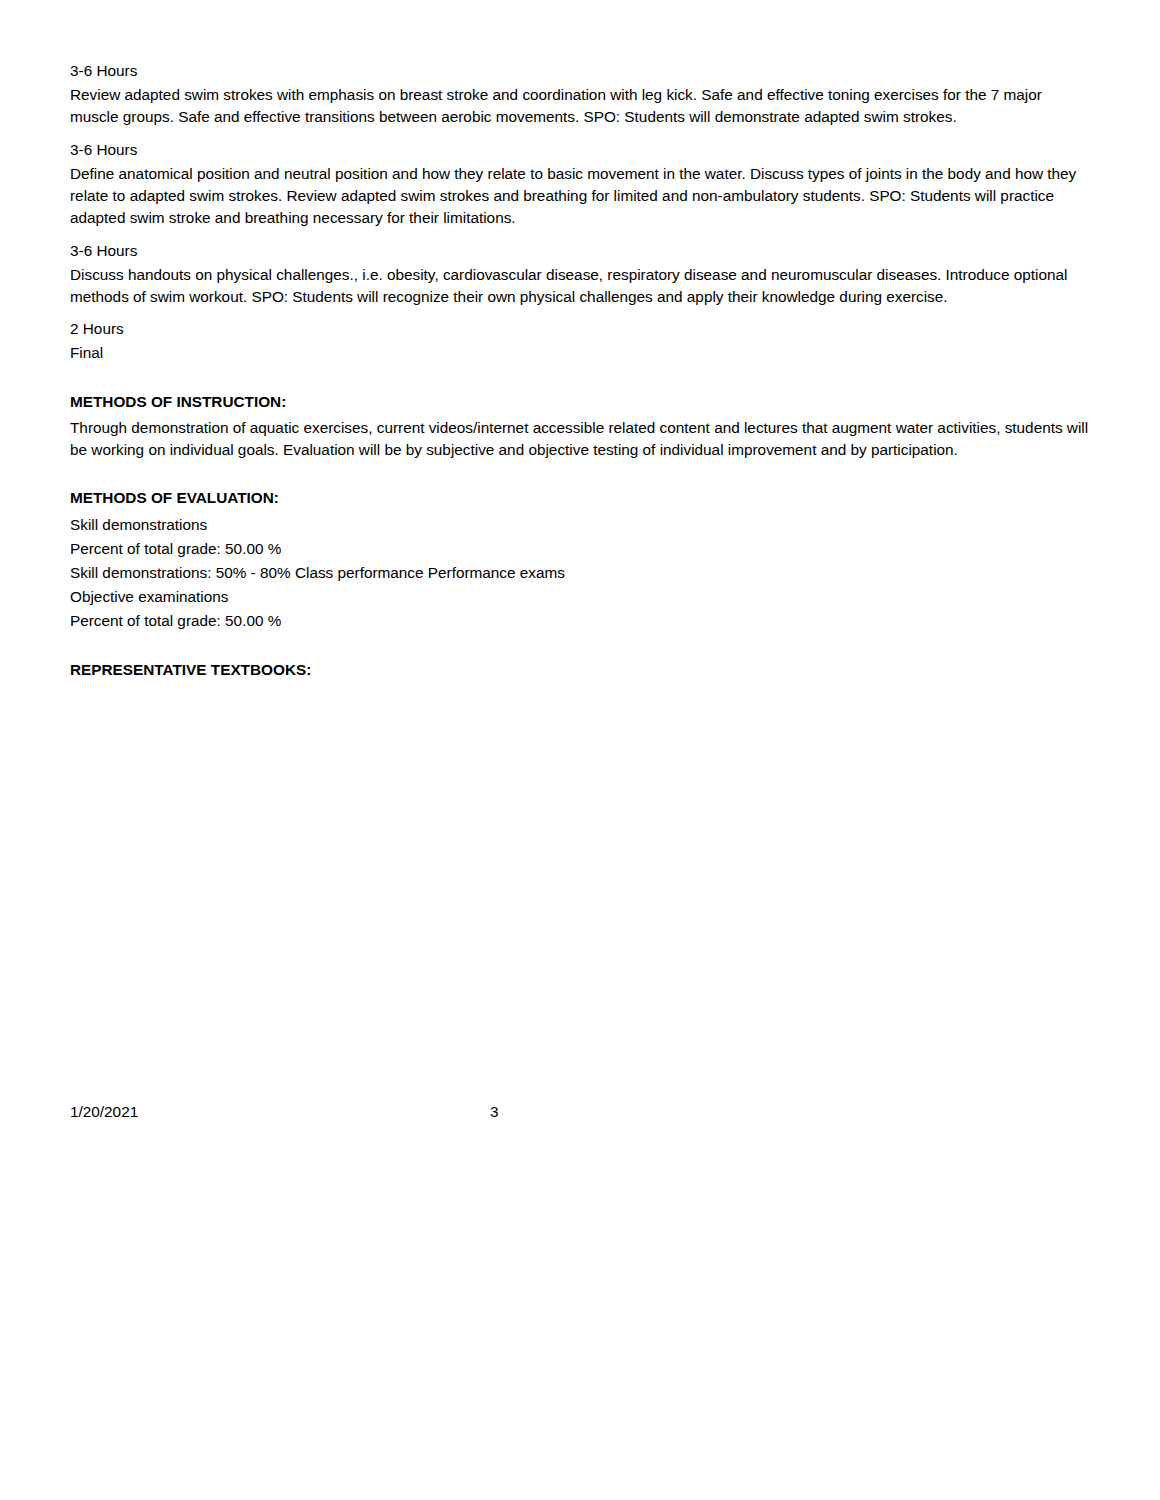3-6 Hours
Review adapted swim strokes with emphasis on breast stroke and coordination with leg kick. Safe and effective toning exercises for the 7 major muscle groups. Safe and effective transitions between aerobic movements. SPO: Students will demonstrate adapted swim strokes.
3-6 Hours
Define anatomical position and neutral position and how they relate to basic movement in the water. Discuss types of joints in the body and how they relate to adapted swim strokes. Review adapted swim strokes and breathing for limited and non-ambulatory students. SPO: Students will practice adapted swim stroke and breathing necessary for their limitations.
3-6 Hours
Discuss handouts on physical challenges., i.e. obesity, cardiovascular disease, respiratory disease and neuromuscular diseases. Introduce optional methods of swim workout. SPO: Students will recognize their own physical challenges and apply their knowledge during exercise.
2 Hours
Final
METHODS OF INSTRUCTION:
Through demonstration of aquatic exercises, current videos/internet accessible related content and lectures that augment water activities, students will be working on individual goals. Evaluation will be by subjective and objective testing of individual improvement and by participation.
METHODS OF EVALUATION:
Skill demonstrations
Percent of total grade: 50.00 %
Skill demonstrations: 50% - 80% Class performance Performance exams
Objective examinations
Percent of total grade: 50.00 %
REPRESENTATIVE TEXTBOOKS:
1/20/2021 3